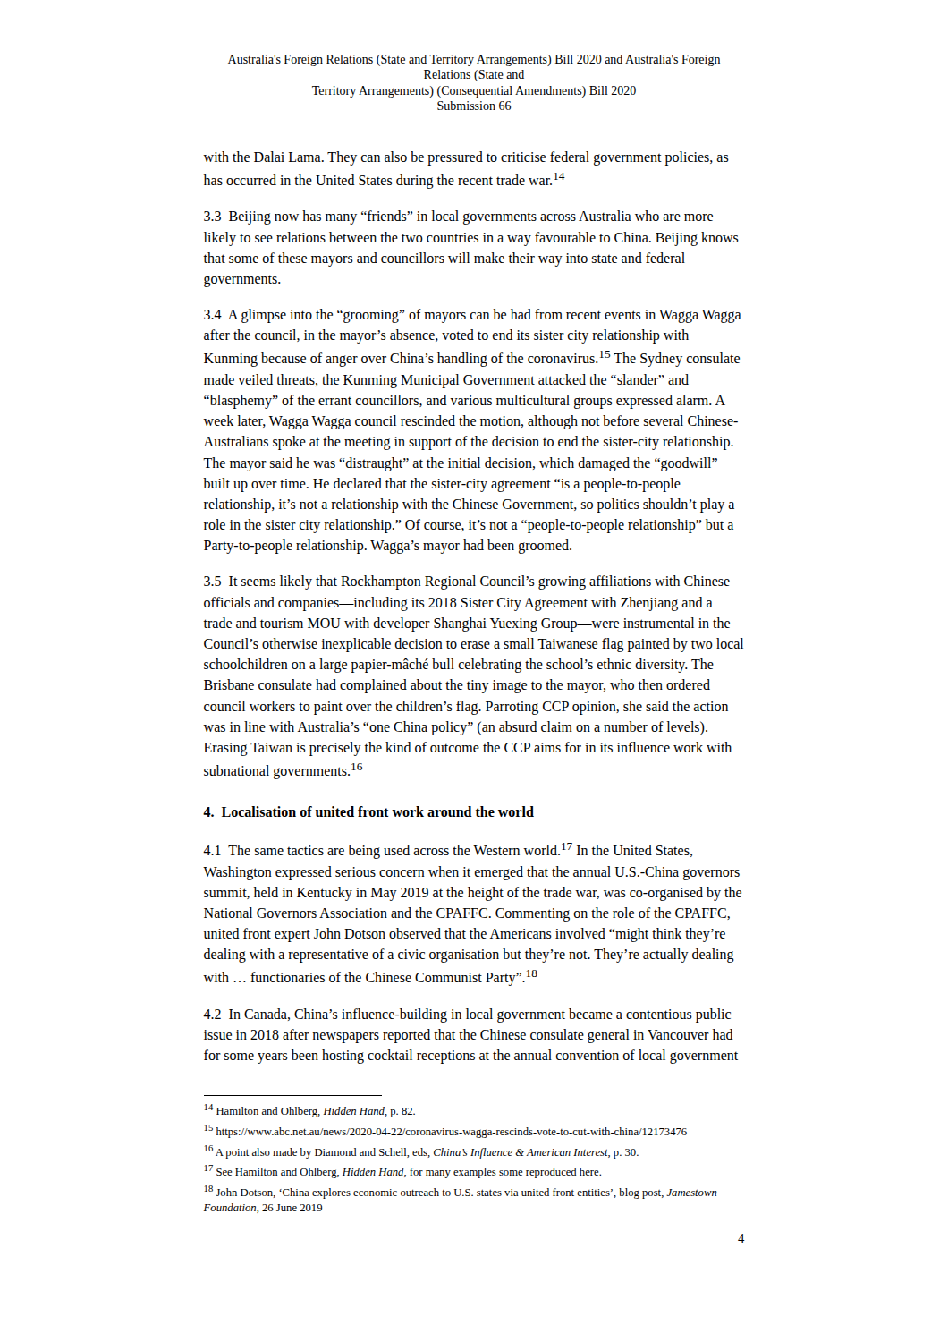Australia's Foreign Relations (State and Territory Arrangements) Bill 2020 and Australia's Foreign Relations (State and Territory Arrangements) (Consequential Amendments) Bill 2020 Submission 66
with the Dalai Lama. They can also be pressured to criticise federal government policies, as has occurred in the United States during the recent trade war.14
3.3 Beijing now has many “friends” in local governments across Australia who are more likely to see relations between the two countries in a way favourable to China. Beijing knows that some of these mayors and councillors will make their way into state and federal governments.
3.4 A glimpse into the “grooming” of mayors can be had from recent events in Wagga Wagga after the council, in the mayor’s absence, voted to end its sister city relationship with Kunming because of anger over China’s handling of the coronavirus.15 The Sydney consulate made veiled threats, the Kunming Municipal Government attacked the “slander” and “blasphemy” of the errant councillors, and various multicultural groups expressed alarm. A week later, Wagga Wagga council rescinded the motion, although not before several Chinese-Australians spoke at the meeting in support of the decision to end the sister-city relationship. The mayor said he was “distraught” at the initial decision, which damaged the “goodwill” built up over time. He declared that the sister-city agreement “is a people-to-people relationship, it’s not a relationship with the Chinese Government, so politics shouldn’t play a role in the sister city relationship.” Of course, it’s not a “people-to-people relationship” but a Party-to-people relationship. Wagga’s mayor had been groomed.
3.5 It seems likely that Rockhampton Regional Council’s growing affiliations with Chinese officials and companies—including its 2018 Sister City Agreement with Zhenjiang and a trade and tourism MOU with developer Shanghai Yuexing Group—were instrumental in the Council’s otherwise inexplicable decision to erase a small Taiwanese flag painted by two local schoolchildren on a large papier-mâché bull celebrating the school’s ethnic diversity. The Brisbane consulate had complained about the tiny image to the mayor, who then ordered council workers to paint over the children’s flag. Parroting CCP opinion, she said the action was in line with Australia’s “one China policy” (an absurd claim on a number of levels). Erasing Taiwan is precisely the kind of outcome the CCP aims for in its influence work with subnational governments.16
4. Localisation of united front work around the world
4.1 The same tactics are being used across the Western world.17 In the United States, Washington expressed serious concern when it emerged that the annual U.S.-China governors summit, held in Kentucky in May 2019 at the height of the trade war, was co-organised by the National Governors Association and the CPAFFC. Commenting on the role of the CPAFFC, united front expert John Dotson observed that the Americans involved “might think they’re dealing with a representative of a civic organisation but they’re not. They’re actually dealing with … functionaries of the Chinese Communist Party”.18
4.2 In Canada, China’s influence-building in local government became a contentious public issue in 2018 after newspapers reported that the Chinese consulate general in Vancouver had for some years been hosting cocktail receptions at the annual convention of local government
14 Hamilton and Ohlberg, Hidden Hand, p. 82.
15 https://www.abc.net.au/news/2020-04-22/coronavirus-wagga-rescinds-vote-to-cut-with-china/12173476
16 A point also made by Diamond and Schell, eds, China’s Influence & American Interest, p. 30.
17 See Hamilton and Ohlberg, Hidden Hand, for many examples some reproduced here.
18 John Dotson, ‘China explores economic outreach to U.S. states via united front entities’, blog post, Jamestown Foundation, 26 June 2019
4